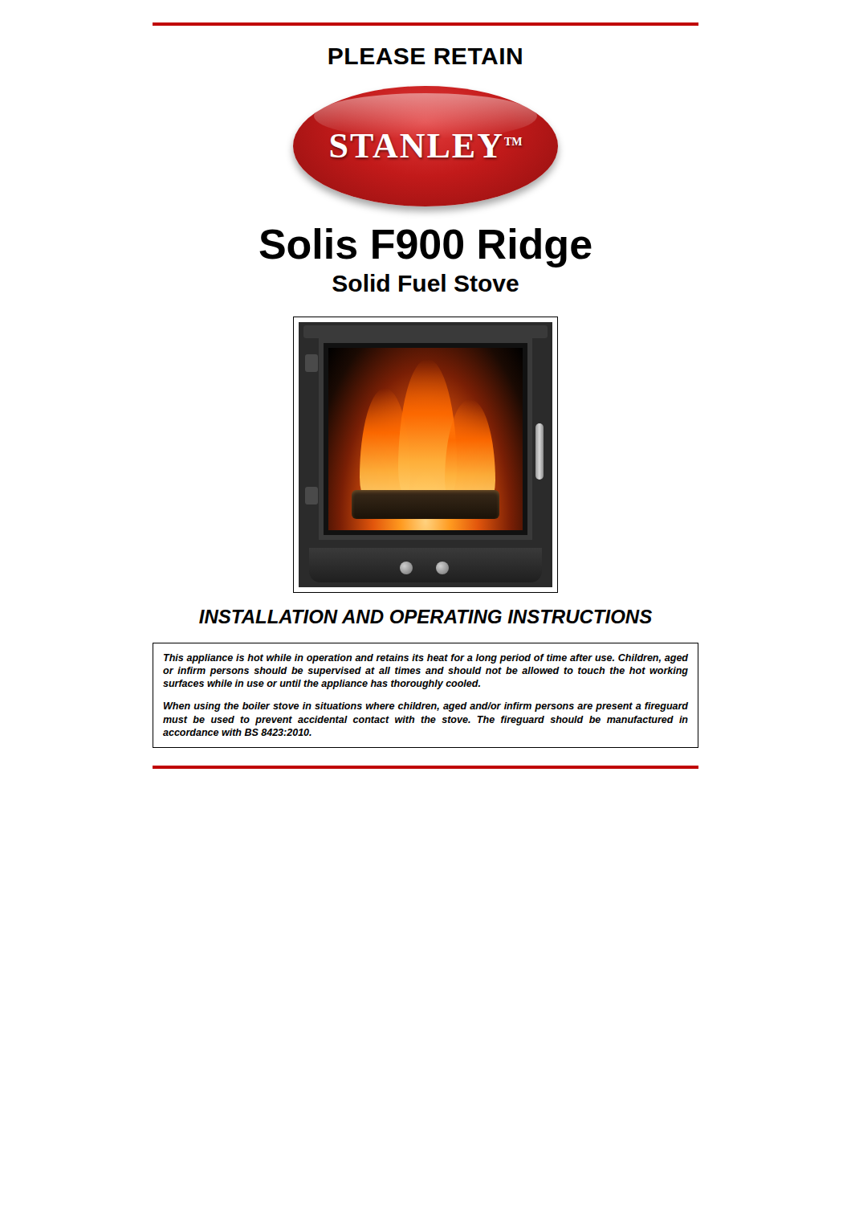PLEASE RETAIN
STANLEYTM
Solis F900 Ridge
Solid Fuel Stove
INSTALLATION AND OPERATING INSTRUCTIONS
This appliance is hot while in operation and retains its heat for a long period of time after use. Children, aged or infirm persons should be supervised at all times and should not be allowed to touch the hot working surfaces while in use or until the appliance has thoroughly cooled.
When using the boiler stove in situations where children, aged and/or infirm persons are present a fireguard must be used to prevent accidental contact with the stove. The fireguard should be manufactured in accordance with BS 8423:2010.